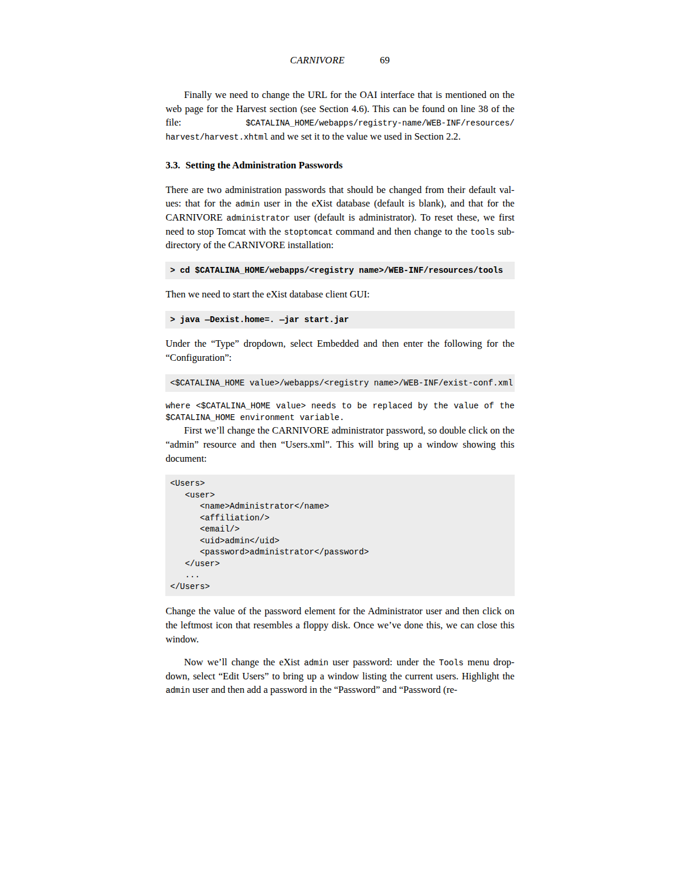CARNIVORE 69
Finally we need to change the URL for the OAI interface that is mentioned on the web page for the Harvest section (see Section 4.6). This can be found on line 38 of the file: $CATALINA_HOME/webapps/registry-name/WEB-INF/resources/ harvest/harvest.xhtml and we set it to the value we used in Section 2.2.
3.3. Setting the Administration Passwords
There are two administration passwords that should be changed from their default values: that for the admin user in the eXist database (default is blank), and that for the CARNIVORE administrator user (default is administrator). To reset these, we first need to stop Tomcat with the stoptomcat command and then change to the tools subdirectory of the CARNIVORE installation:
> cd $CATALINA_HOME/webapps/<registry name>/WEB-INF/resources/tools
Then we need to start the eXist database client GUI:
> java —Dexist.home=. —jar start.jar
Under the “Type” dropdown, select Embedded and then enter the following for the “Configuration”:
<$CATALINA_HOME value>/webapps/<registry name>/WEB-INF/exist-conf.xml
where <$CATALINA_HOME value> needs to be replaced by the value of the $CATALINA_HOME environment variable.
First we’ll change the CARNIVORE administrator password, so double click on the “admin” resource and then “Users.xml”. This will bring up a window showing this document:
<Users> <user> <name>Administrator</name> <affiliation/> <email/> <uid>admin</uid> <password>administrator</password> </user> ... </Users>
Change the value of the password element for the Administrator user and then click on the leftmost icon that resembles a floppy disk. Once we’ve done this, we can close this window.
Now we’ll change the eXist admin user password: under the Tools menu dropdown, select “Edit Users” to bring up a window listing the current users. Highlight the admin user and then add a password in the “Password” and “Password (re-